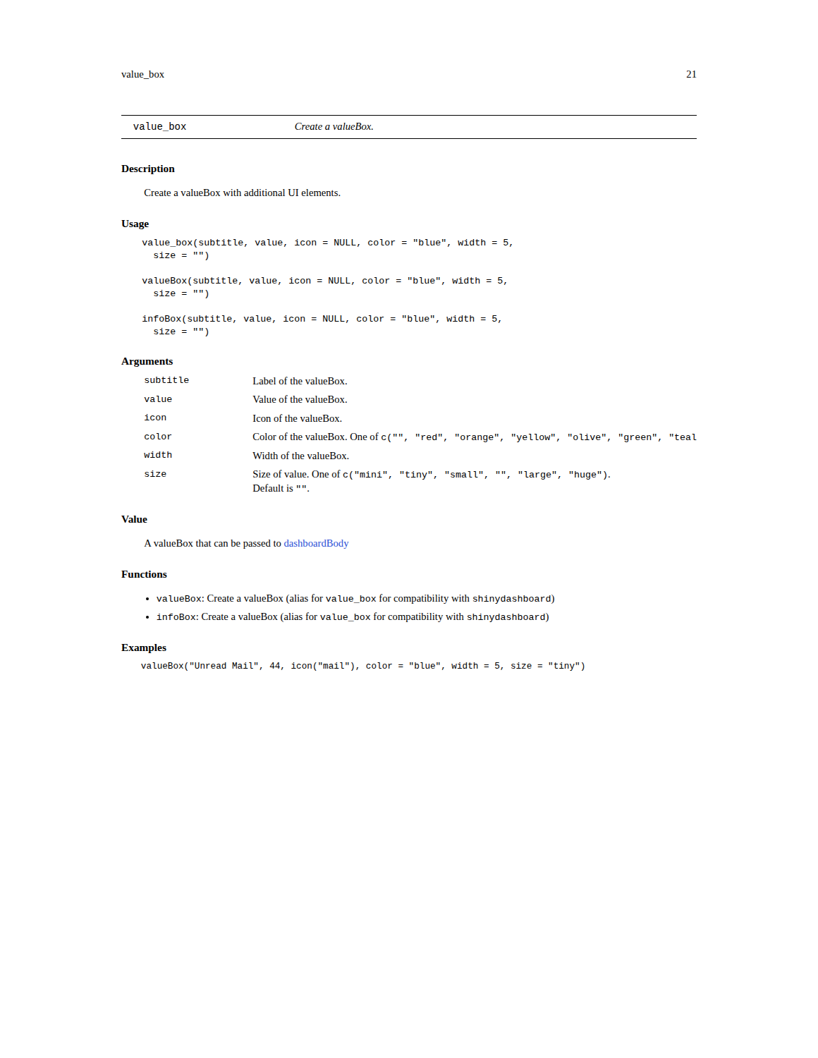value_box 21
| value_box | Create a valueBox. |
Description
Create a valueBox with additional UI elements.
Usage
value_box(subtitle, value, icon = NULL, color = "blue", width = 5,
  size = "")

valueBox(subtitle, value, icon = NULL, color = "blue", width = 5,
  size = "")

infoBox(subtitle, value, icon = NULL, color = "blue", width = 5,
  size = "")
Arguments
subtitle
Label of the valueBox.
value
Value of the valueBox.
icon
Icon of the valueBox.
color
Color of the valueBox. One of c("", "red", "orange", "yellow", "olive", "green", "teal", "blue",
width
Width of the valueBox.
size
Size of value. One of c("mini", "tiny", "small", "", "large", "huge").
Default is "".
Value
A valueBox that can be passed to dashboardBody
Functions
valueBox: Create a valueBox (alias for value_box for compatibility with shinydashboard)
infoBox: Create a valueBox (alias for value_box for compatibility with shinydashboard)
Examples
valueBox("Unread Mail", 44, icon("mail"), color = "blue", width = 5, size = "tiny")